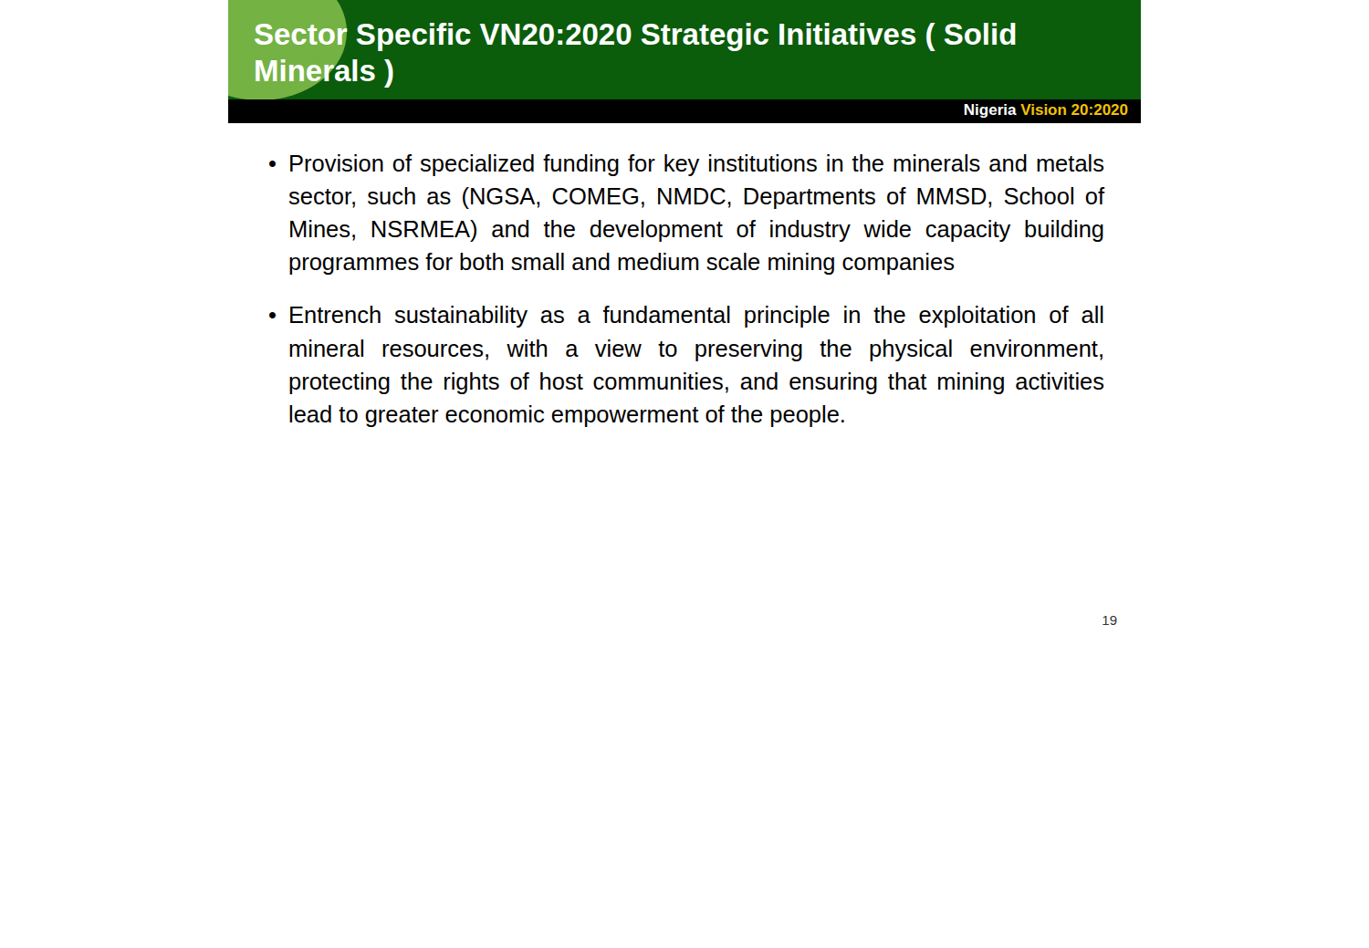Sector Specific VN20:2020 Strategic Initiatives ( Solid Minerals )
Nigeria Vision 20:2020
Provision of specialized funding for key institutions in the minerals and metals sector, such as (NGSA, COMEG, NMDC, Departments of MMSD, School of Mines, NSRMEA) and the development of industry wide capacity building programmes for both small and medium scale mining companies
Entrench sustainability as a fundamental principle in the exploitation of all mineral resources, with a view to preserving the physical environment, protecting the rights of host communities, and ensuring that mining activities lead to greater economic empowerment of the people.
19